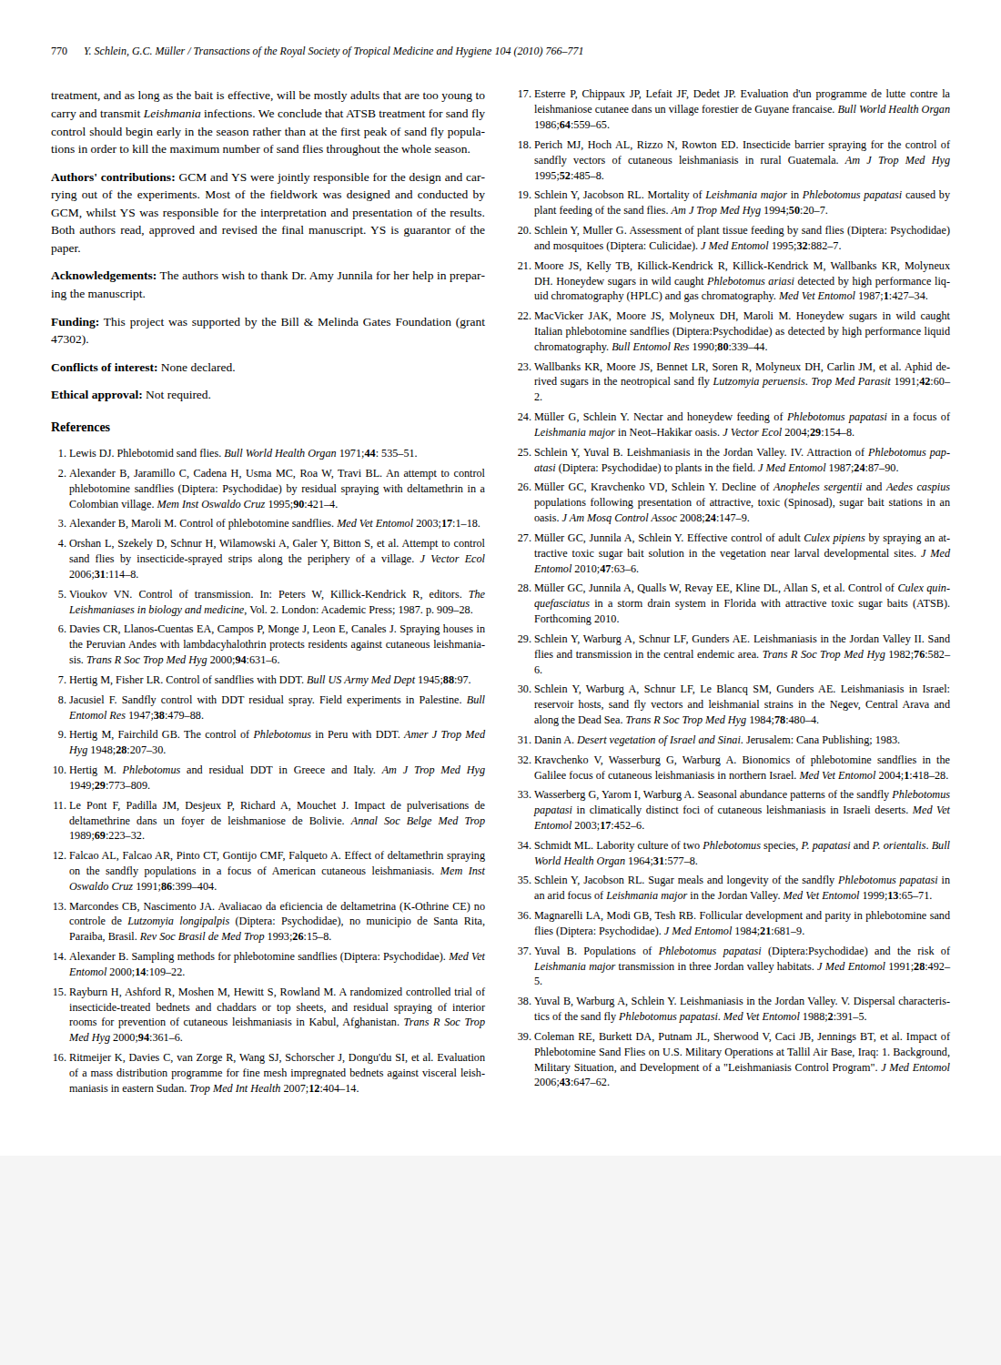770 Y. Schlein, G.C. Müller / Transactions of the Royal Society of Tropical Medicine and Hygiene 104 (2010) 766–771
treatment, and as long as the bait is effective, will be mostly adults that are too young to carry and transmit Leishmania infections. We conclude that ATSB treatment for sand fly control should begin early in the season rather than at the first peak of sand fly populations in order to kill the maximum number of sand flies throughout the whole season.
Authors' contributions: GCM and YS were jointly responsible for the design and carrying out of the experiments. Most of the fieldwork was designed and conducted by GCM, whilst YS was responsible for the interpretation and presentation of the results. Both authors read, approved and revised the final manuscript. YS is guarantor of the paper.
Acknowledgements: The authors wish to thank Dr. Amy Junnila for her help in preparing the manuscript.
Funding: This project was supported by the Bill & Melinda Gates Foundation (grant 47302).
Conflicts of interest: None declared.
Ethical approval: Not required.
References
Lewis DJ. Phlebotomid sand flies. Bull World Health Organ 1971;44: 535–51.
Alexander B, Jaramillo C, Cadena H, Usma MC, Roa W, Travi BL. An attempt to control phlebotomine sandflies (Diptera: Psychodidae) by residual spraying with deltamethrin in a Colombian village. Mem Inst Oswaldo Cruz 1995;90:421–4.
Alexander B, Maroli M. Control of phlebotomine sandflies. Med Vet Entomol 2003;17:1–18.
Orshan L, Szekely D, Schnur H, Wilamowski A, Galer Y, Bitton S, et al. Attempt to control sand flies by insecticide-sprayed strips along the periphery of a village. J Vector Ecol 2006;31:114–8.
Vioukov VN. Control of transmission. In: Peters W, Killick-Kendrick R, editors. The Leishmaniases in biology and medicine, Vol. 2. London: Academic Press; 1987. p. 909–28.
Davies CR, Llanos-Cuentas EA, Campos P, Monge J, Leon E, Canales J. Spraying houses in the Peruvian Andes with lambdacyhalothrin protects residents against cutaneous leishmaniasis. Trans R Soc Trop Med Hyg 2000;94:631–6.
Hertig M, Fisher LR. Control of sandflies with DDT. Bull US Army Med Dept 1945;88:97.
Jacusiel F. Sandfly control with DDT residual spray. Field experiments in Palestine. Bull Entomol Res 1947;38:479–88.
Hertig M, Fairchild GB. The control of Phlebotomus in Peru with DDT. Amer J Trop Med Hyg 1948;28:207–30.
Hertig M. Phlebotomus and residual DDT in Greece and Italy. Am J Trop Med Hyg 1949;29:773–809.
Le Pont F, Padilla JM, Desjeux P, Richard A, Mouchet J. Impact de pulverisations de deltamethrine dans un foyer de leishmaniose de Bolivie. Annal Soc Belge Med Trop 1989;69:223–32.
Falcao AL, Falcao AR, Pinto CT, Gontijo CMF, Falqueto A. Effect of deltamethrin spraying on the sandfly populations in a focus of American cutaneous leishmaniasis. Mem Inst Oswaldo Cruz 1991;86:399–404.
Marcondes CB, Nascimento JA. Avaliacao da eficiencia de deltametrina (K-Othrine CE) no controle de Lutzomyia longipalpis (Diptera: Psychodidae), no municipio de Santa Rita, Paraiba, Brasil. Rev Soc Brasil de Med Trop 1993;26:15–8.
Alexander B. Sampling methods for phlebotomine sandflies (Diptera: Psychodidae). Med Vet Entomol 2000;14:109–22.
Rayburn H, Ashford R, Moshen M, Hewitt S, Rowland M. A randomized controlled trial of insecticide-treated bednets and chaddars or top sheets, and residual spraying of interior rooms for prevention of cutaneous leishmaniasis in Kabul, Afghanistan. Trans R Soc Trop Med Hyg 2000;94:361–6.
Ritmeijer K, Davies C, van Zorge R, Wang SJ, Schorscher J, Dongu'du SI, et al. Evaluation of a mass distribution programme for fine mesh impregnated bednets against visceral leishmaniasis in eastern Sudan. Trop Med Int Health 2007;12:404–14.
Esterre P, Chippaux JP, Lefait JF, Dedet JP. Evaluation d'un programme de lutte contre la leishmaniose cutanee dans un village forestier de Guyane francaise. Bull World Health Organ 1986;64:559–65.
Perich MJ, Hoch AL, Rizzo N, Rowton ED. Insecticide barrier spraying for the control of sandfly vectors of cutaneous leishmaniasis in rural Guatemala. Am J Trop Med Hyg 1995;52:485–8.
Schlein Y, Jacobson RL. Mortality of Leishmania major in Phlebotomus papatasi caused by plant feeding of the sand flies. Am J Trop Med Hyg 1994;50:20–7.
Schlein Y, Muller G. Assessment of plant tissue feeding by sand flies (Diptera: Psychodidae) and mosquitoes (Diptera: Culicidae). J Med Entomol 1995;32:882–7.
Moore JS, Kelly TB, Killick-Kendrick R, Killick-Kendrick M, Wallbanks KR, Molyneux DH. Honeydew sugars in wild caught Phlebotomus ariasi detected by high performance liquid chromatography (HPLC) and gas chromatography. Med Vet Entomol 1987;1:427–34.
MacVicker JAK, Moore JS, Molyneux DH, Maroli M. Honeydew sugars in wild caught Italian phlebotomine sandflies (Diptera:Psychodidae) as detected by high performance liquid chromatography. Bull Entomol Res 1990;80:339–44.
Wallbanks KR, Moore JS, Bennet LR, Soren R, Molyneux DH, Carlin JM, et al. Aphid derived sugars in the neotropical sand fly Lutzomyia peruensis. Trop Med Parasit 1991;42:60–2.
Müller G, Schlein Y. Nectar and honeydew feeding of Phlebotomus papatasi in a focus of Leishmania major in Neot–Hakikar oasis. J Vector Ecol 2004;29:154–8.
Schlein Y, Yuval B. Leishmaniasis in the Jordan Valley. IV. Attraction of Phlebotomus papatasi (Diptera: Psychodidae) to plants in the field. J Med Entomol 1987;24:87–90.
Müller GC, Kravchenko VD, Schlein Y. Decline of Anopheles sergentii and Aedes caspius populations following presentation of attractive, toxic (Spinosad), sugar bait stations in an oasis. J Am Mosq Control Assoc 2008;24:147–9.
Müller GC, Junnila A, Schlein Y. Effective control of adult Culex pipiens by spraying an attractive toxic sugar bait solution in the vegetation near larval developmental sites. J Med Entomol 2010;47:63–6.
Müller GC, Junnila A, Qualls W, Revay EE, Kline DL, Allan S, et al. Control of Culex quinquefasciatus in a storm drain system in Florida with attractive toxic sugar baits (ATSB). Forthcoming 2010.
Schlein Y, Warburg A, Schnur LF, Gunders AE. Leishmaniasis in the Jordan Valley II. Sand flies and transmission in the central endemic area. Trans R Soc Trop Med Hyg 1982;76:582–6.
Schlein Y, Warburg A, Schnur LF, Le Blancq SM, Gunders AE. Leishmaniasis in Israel: reservoir hosts, sand fly vectors and leishmanial strains in the Negev, Central Arava and along the Dead Sea. Trans R Soc Trop Med Hyg 1984;78:480–4.
Danin A. Desert vegetation of Israel and Sinai. Jerusalem: Cana Publishing; 1983.
Kravchenko V, Wasserburg G, Warburg A. Bionomics of phlebotomine sandflies in the Galilee focus of cutaneous leishmaniasis in northern Israel. Med Vet Entomol 2004;1:418–28.
Wasserberg G, Yarom I, Warburg A. Seasonal abundance patterns of the sandfly Phlebotomus papatasi in climatically distinct foci of cutaneous leishmaniasis in Israeli deserts. Med Vet Entomol 2003;17:452–6.
Schmidt ML. Labority culture of two Phlebotomus species, P. papatasi and P. orientalis. Bull World Health Organ 1964;31:577–8.
Schlein Y, Jacobson RL. Sugar meals and longevity of the sandfly Phlebotomus papatasi in an arid focus of Leishmania major in the Jordan Valley. Med Vet Entomol 1999;13:65–71.
Magnarelli LA, Modi GB, Tesh RB. Follicular development and parity in phlebotomine sand flies (Diptera: Psychodidae). J Med Entomol 1984;21:681–9.
Yuval B. Populations of Phlebotomus papatasi (Diptera:Psychodidae) and the risk of Leishmania major transmission in three Jordan valley habitats. J Med Entomol 1991;28:492–5.
Yuval B, Warburg A, Schlein Y. Leishmaniasis in the Jordan Valley. V. Dispersal characteristics of the sand fly Phlebotomus papatasi. Med Vet Entomol 1988;2:391–5.
Coleman RE, Burkett DA, Putnam JL, Sherwood V, Caci JB, Jennings BT, et al. Impact of Phlebotomine Sand Flies on U.S. Military Operations at Tallil Air Base, Iraq: 1. Background, Military Situation, and Development of a "Leishmaniasis Control Program". J Med Entomol 2006;43:647–62.